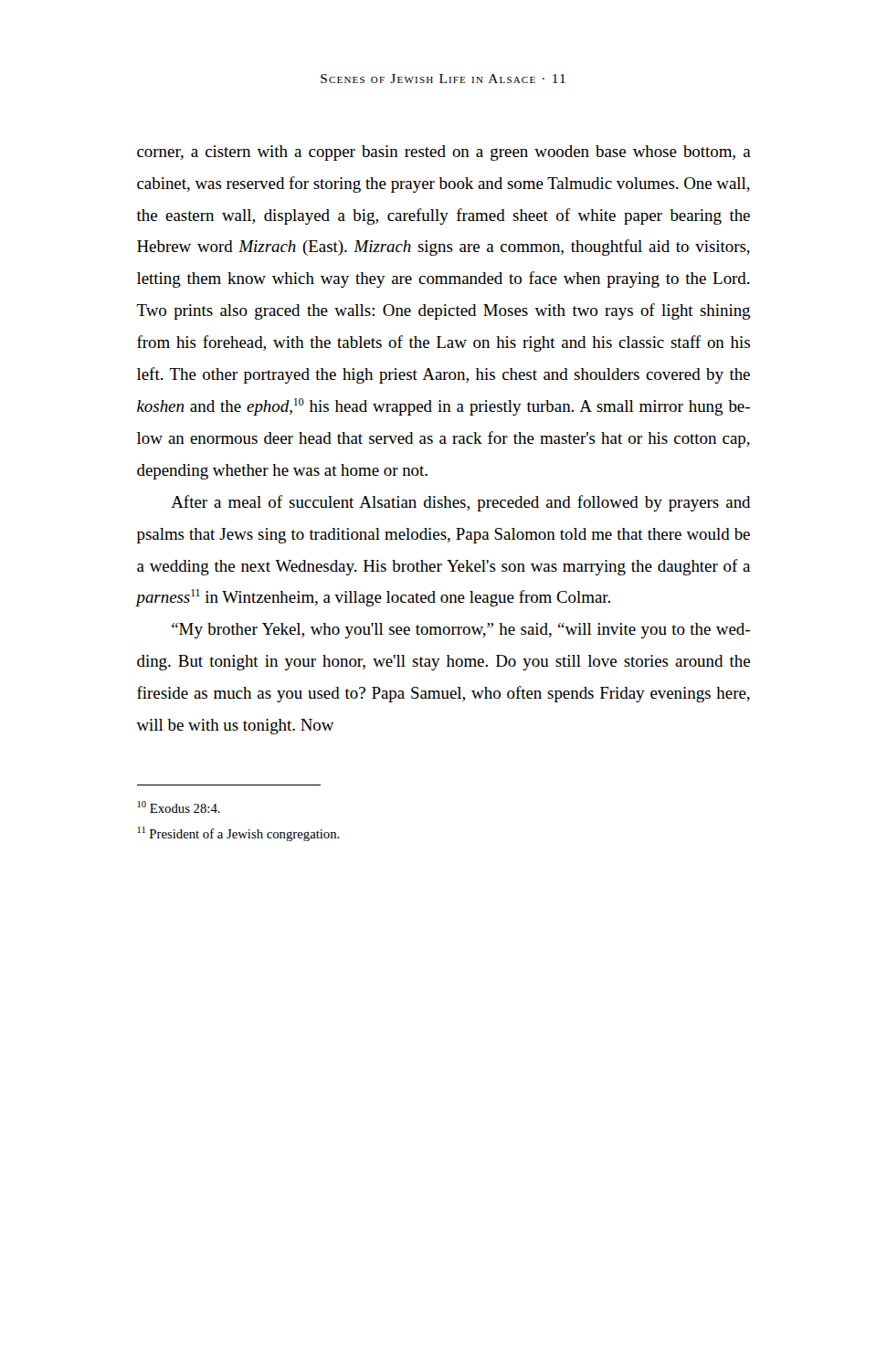Scenes of Jewish Life in Alsace · 11
corner, a cistern with a copper basin rested on a green wooden base whose bottom, a cabinet, was reserved for storing the prayer book and some Talmudic volumes. One wall, the eastern wall, displayed a big, carefully framed sheet of white paper bearing the Hebrew word Mizrach (East). Mizrach signs are a common, thoughtful aid to visitors, letting them know which way they are commanded to face when praying to the Lord. Two prints also graced the walls: One depicted Moses with two rays of light shining from his forehead, with the tablets of the Law on his right and his classic staff on his left. The other portrayed the high priest Aaron, his chest and shoulders covered by the koshen and the ephod,10 his head wrapped in a priestly turban. A small mirror hung below an enormous deer head that served as a rack for the master's hat or his cotton cap, depending whether he was at home or not.
After a meal of succulent Alsatian dishes, preceded and followed by prayers and psalms that Jews sing to traditional melodies, Papa Salomon told me that there would be a wedding the next Wednesday. His brother Yekel's son was marrying the daughter of a parness11 in Wintzenheim, a village located one league from Colmar.
“My brother Yekel, who you'll see tomorrow,” he said, “will invite you to the wedding. But tonight in your honor, we'll stay home. Do you still love stories around the fireside as much as you used to? Papa Samuel, who often spends Friday evenings here, will be with us tonight. Now
10 Exodus 28:4.
11 President of a Jewish congregation.